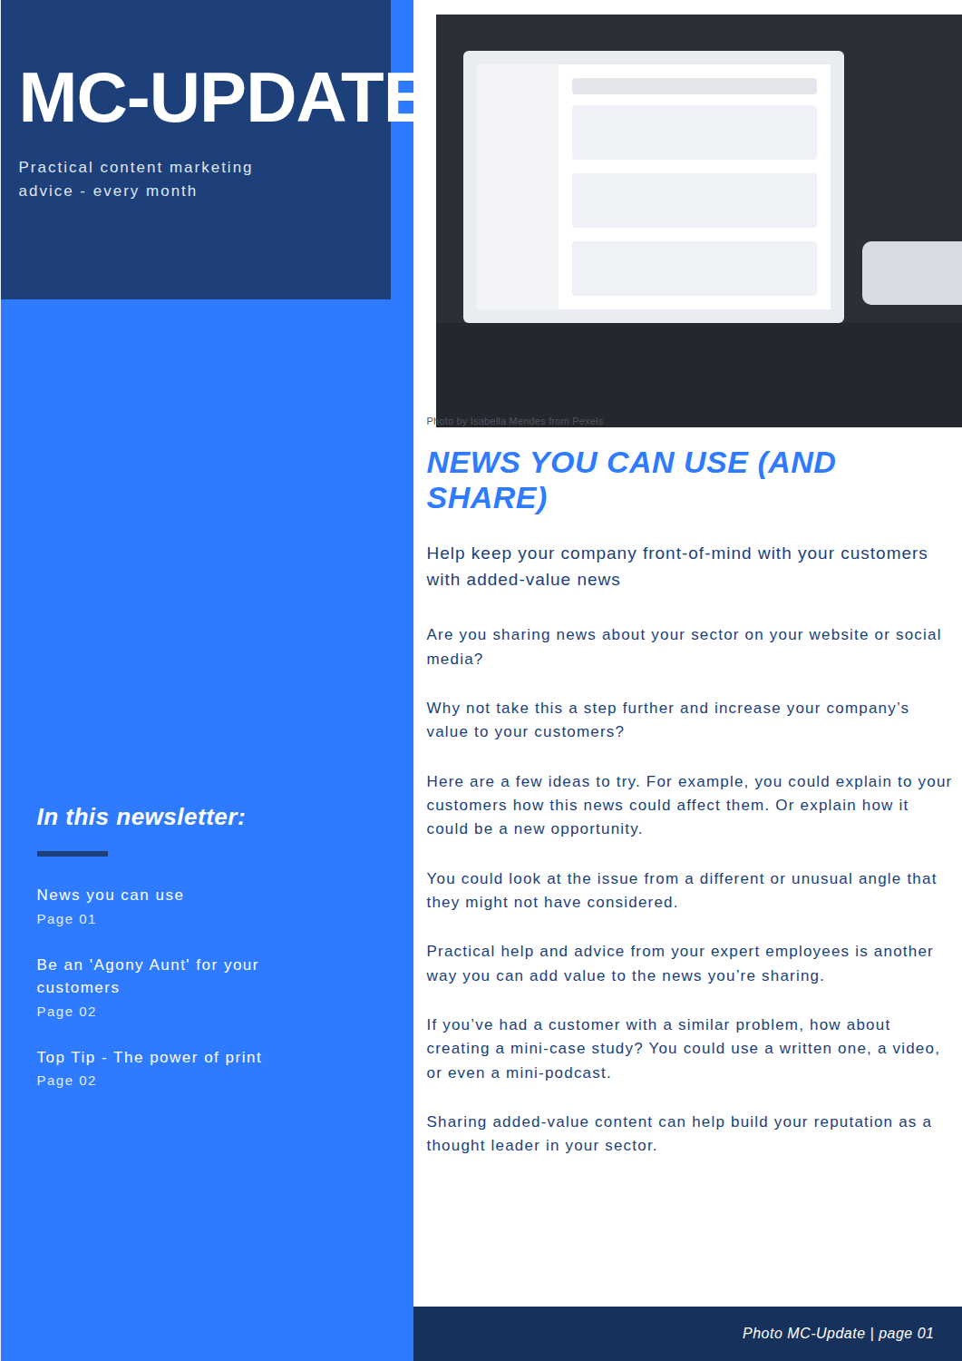MC-UPDATE
Practical content marketing
advice - every month
Photo by Isabella Mendes from Pexels
In this newsletter:
News you can use Page 01
Be an 'Agony Aunt' for your customers Page 02
Top Tip - The power of print Page 02
NEWS YOU CAN USE (AND SHARE)
Help keep your company front-of-mind with your customers with added-value news
Are you sharing news about your sector on your website or social media?
Why not take this a step further and increase your company’s value to your customers?
Here are a few ideas to try. For example, you could explain to your customers how this news could affect them. Or explain how it could be a new opportunity.
You could look at the issue from a different or unusual angle that they might not have considered.
Practical help and advice from your expert employees is another way you can add value to the news you’re sharing.
If you’ve had a customer with a similar problem, how about creating a mini-case study? You could use a written one, a video, or even a mini-podcast.
Sharing added-value content can help build your reputation as a thought leader in your sector.
Photo MC-Update | page 01